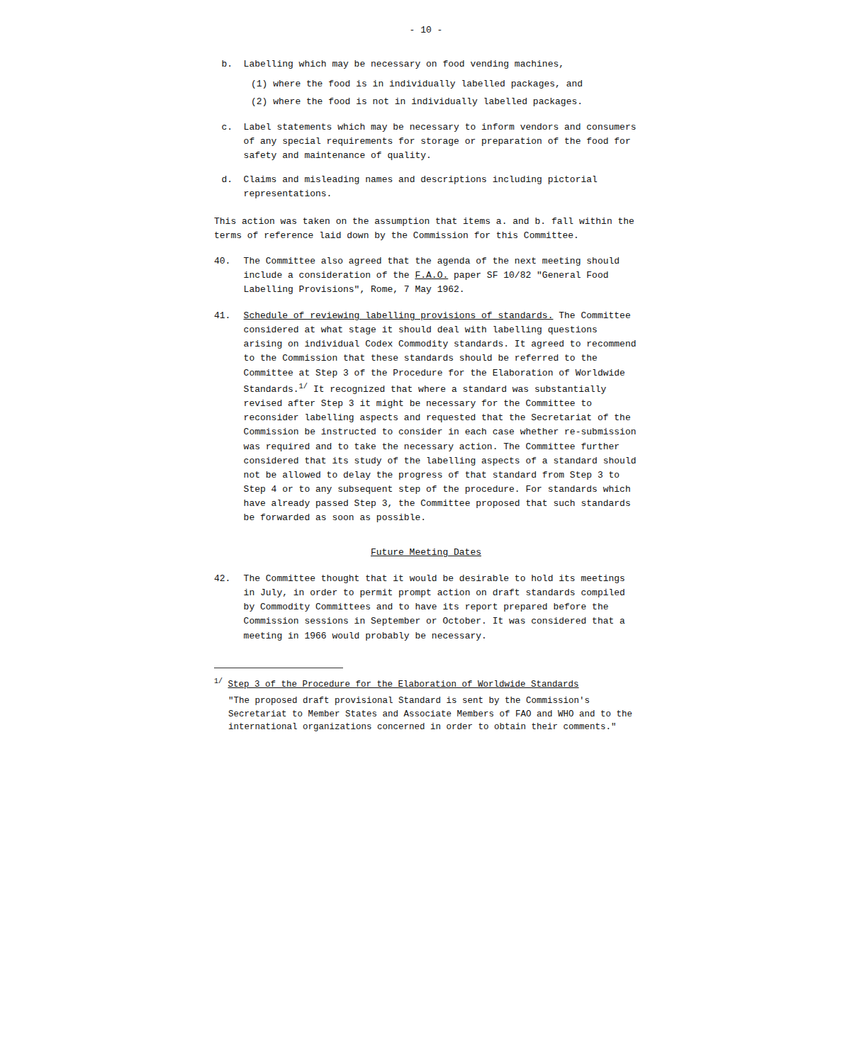- 10 -
b. Labelling which may be necessary on food vending machines,
(1) where the food is in individually labelled packages, and
(2) where the food is not in individually labelled packages.
c. Label statements which may be necessary to inform vendors and consumers of any special requirements for storage or preparation of the food for safety and maintenance of quality.
d. Claims and misleading names and descriptions including pictorial representations.
This action was taken on the assumption that items a. and b. fall within the terms of reference laid down by the Commission for this Committee.
40. The Committee also agreed that the agenda of the next meeting should include a consideration of the F.A.O. paper SF 10/82 "General Food Labelling Provisions", Rome, 7 May 1962.
41. Schedule of reviewing labelling provisions of standards. The Committee considered at what stage it should deal with labelling questions arising on individual Codex Commodity standards. It agreed to recommend to the Commission that these standards should be referred to the Committee at Step 3 of the Procedure for the Elaboration of Worldwide Standards.1/ It recognized that where a standard was substantially revised after Step 3 it might be necessary for the Committee to reconsider labelling aspects and requested that the Secretariat of the Commission be instructed to consider in each case whether re-submission was required and to take the necessary action. The Committee further considered that its study of the labelling aspects of a standard should not be allowed to delay the progress of that standard from Step 3 to Step 4 or to any subsequent step of the procedure. For standards which have already passed Step 3, the Committee proposed that such standards be forwarded as soon as possible.
Future Meeting Dates
42. The Committee thought that it would be desirable to hold its meetings in July, in order to permit prompt action on draft standards compiled by Commodity Committees and to have its report prepared before the Commission sessions in September or October. It was considered that a meeting in 1966 would probably be necessary.
1/ Step 3 of the Procedure for the Elaboration of Worldwide Standards
"The proposed draft provisional Standard is sent by the Commission's Secretariat to Member States and Associate Members of FAO and WHO and to the international organizations concerned in order to obtain their comments."